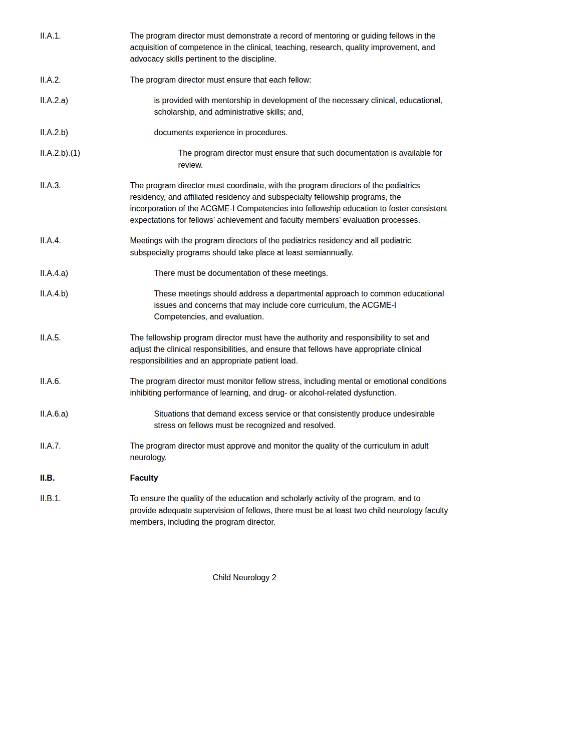| II.A.1. | The program director must demonstrate a record of mentoring or guiding fellows in the acquisition of competence in the clinical, teaching, research, quality improvement, and advocacy skills pertinent to the discipline. |
| II.A.2. | The program director must ensure that each fellow: |
| II.A.2.a) | is provided with mentorship in development of the necessary clinical, educational, scholarship, and administrative skills; and, |
| II.A.2.b) | documents experience in procedures. |
| II.A.2.b).(1) | The program director must ensure that such documentation is available for review. |
| II.A.3. | The program director must coordinate, with the program directors of the pediatrics residency, and affiliated residency and subspecialty fellowship programs, the incorporation of the ACGME-I Competencies into fellowship education to foster consistent expectations for fellows’ achievement and faculty members’ evaluation processes. |
| II.A.4. | Meetings with the program directors of the pediatrics residency and all pediatric subspecialty programs should take place at least semiannually. |
| II.A.4.a) | There must be documentation of these meetings. |
| II.A.4.b) | These meetings should address a departmental approach to common educational issues and concerns that may include core curriculum, the ACGME-I Competencies, and evaluation. |
| II.A.5. | The fellowship program director must have the authority and responsibility to set and adjust the clinical responsibilities, and ensure that fellows have appropriate clinical responsibilities and an appropriate patient load. |
| II.A.6. | The program director must monitor fellow stress, including mental or emotional conditions inhibiting performance of learning, and drug- or alcohol-related dysfunction. |
| II.A.6.a) | Situations that demand excess service or that consistently produce undesirable stress on fellows must be recognized and resolved. |
| II.A.7. | The program director must approve and monitor the quality of the curriculum in adult neurology. |
| II.B. | Faculty |
| II.B.1. | To ensure the quality of the education and scholarly activity of the program, and to provide adequate supervision of fellows, there must be at least two child neurology faculty members, including the program director. |
Child Neurology 2